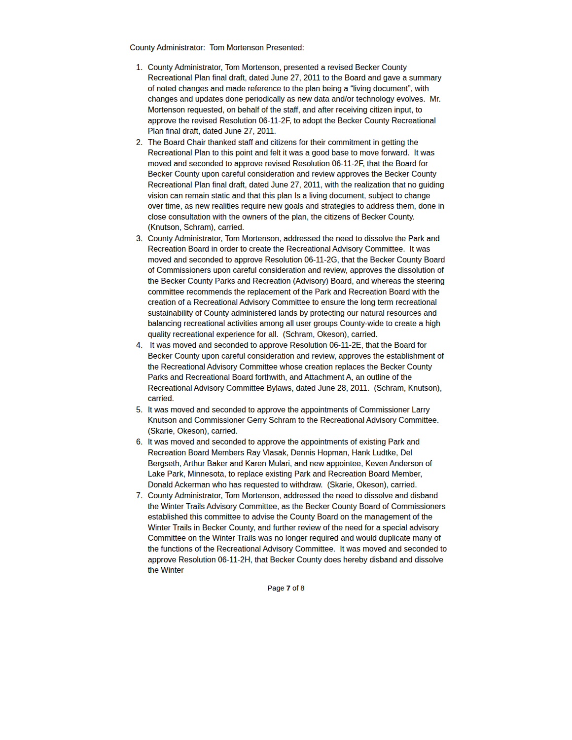County Administrator: Tom Mortenson Presented:
County Administrator, Tom Mortenson, presented a revised Becker County Recreational Plan final draft, dated June 27, 2011 to the Board and gave a summary of noted changes and made reference to the plan being a “living document”, with changes and updates done periodically as new data and/or technology evolves. Mr. Mortenson requested, on behalf of the staff, and after receiving citizen input, to approve the revised Resolution 06-11-2F, to adopt the Becker County Recreational Plan final draft, dated June 27, 2011.
The Board Chair thanked staff and citizens for their commitment in getting the Recreational Plan to this point and felt it was a good base to move forward. It was moved and seconded to approve revised Resolution 06-11-2F, that the Board for Becker County upon careful consideration and review approves the Becker County Recreational Plan final draft, dated June 27, 2011, with the realization that no guiding vision can remain static and that this plan Is a living document, subject to change over time, as new realities require new goals and strategies to address them, done in close consultation with the owners of the plan, the citizens of Becker County. (Knutson, Schram), carried.
County Administrator, Tom Mortenson, addressed the need to dissolve the Park and Recreation Board in order to create the Recreational Advisory Committee. It was moved and seconded to approve Resolution 06-11-2G, that the Becker County Board of Commissioners upon careful consideration and review, approves the dissolution of the Becker County Parks and Recreation (Advisory) Board, and whereas the steering committee recommends the replacement of the Park and Recreation Board with the creation of a Recreational Advisory Committee to ensure the long term recreational sustainability of County administered lands by protecting our natural resources and balancing recreational activities among all user groups County-wide to create a high quality recreational experience for all. (Schram, Okeson), carried.
It was moved and seconded to approve Resolution 06-11-2E, that the Board for Becker County upon careful consideration and review, approves the establishment of the Recreational Advisory Committee whose creation replaces the Becker County Parks and Recreational Board forthwith, and Attachment A, an outline of the Recreational Advisory Committee Bylaws, dated June 28, 2011. (Schram, Knutson), carried.
It was moved and seconded to approve the appointments of Commissioner Larry Knutson and Commissioner Gerry Schram to the Recreational Advisory Committee. (Skarie, Okeson), carried.
It was moved and seconded to approve the appointments of existing Park and Recreation Board Members Ray Vlasak, Dennis Hopman, Hank Ludtke, Del Bergseth, Arthur Baker and Karen Mulari, and new appointee, Keven Anderson of Lake Park, Minnesota, to replace existing Park and Recreation Board Member, Donald Ackerman who has requested to withdraw. (Skarie, Okeson), carried.
County Administrator, Tom Mortenson, addressed the need to dissolve and disband the Winter Trails Advisory Committee, as the Becker County Board of Commissioners established this committee to advise the County Board on the management of the Winter Trails in Becker County, and further review of the need for a special advisory Committee on the Winter Trails was no longer required and would duplicate many of the functions of the Recreational Advisory Committee. It was moved and seconded to approve Resolution 06-11-2H, that Becker County does hereby disband and dissolve the Winter
Page 7 of 8